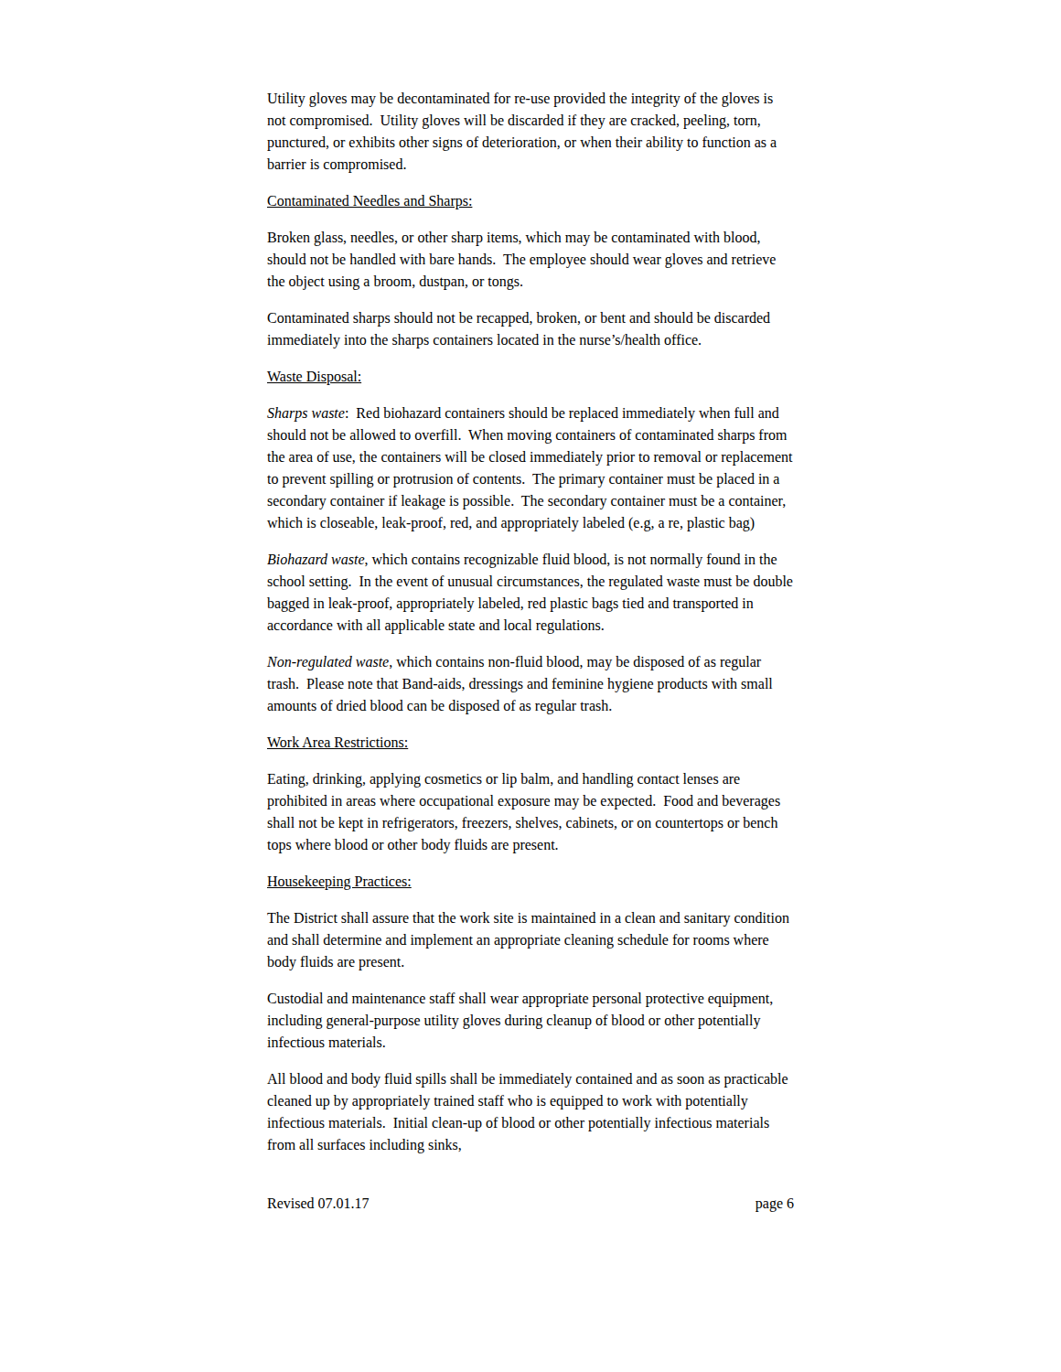Utility gloves may be decontaminated for re-use provided the integrity of the gloves is not compromised. Utility gloves will be discarded if they are cracked, peeling, torn, punctured, or exhibits other signs of deterioration, or when their ability to function as a barrier is compromised.
Contaminated Needles and Sharps:
Broken glass, needles, or other sharp items, which may be contaminated with blood, should not be handled with bare hands. The employee should wear gloves and retrieve the object using a broom, dustpan, or tongs.
Contaminated sharps should not be recapped, broken, or bent and should be discarded immediately into the sharps containers located in the nurse’s/health office.
Waste Disposal:
Sharps waste: Red biohazard containers should be replaced immediately when full and should not be allowed to overfill. When moving containers of contaminated sharps from the area of use, the containers will be closed immediately prior to removal or replacement to prevent spilling or protrusion of contents. The primary container must be placed in a secondary container if leakage is possible. The secondary container must be a container, which is closeable, leak-proof, red, and appropriately labeled (e.g, a re, plastic bag)
Biohazard waste, which contains recognizable fluid blood, is not normally found in the school setting. In the event of unusual circumstances, the regulated waste must be double bagged in leak-proof, appropriately labeled, red plastic bags tied and transported in accordance with all applicable state and local regulations.
Non-regulated waste, which contains non-fluid blood, may be disposed of as regular trash. Please note that Band-aids, dressings and feminine hygiene products with small amounts of dried blood can be disposed of as regular trash.
Work Area Restrictions:
Eating, drinking, applying cosmetics or lip balm, and handling contact lenses are prohibited in areas where occupational exposure may be expected. Food and beverages shall not be kept in refrigerators, freezers, shelves, cabinets, or on countertops or bench tops where blood or other body fluids are present.
Housekeeping Practices:
The District shall assure that the work site is maintained in a clean and sanitary condition and shall determine and implement an appropriate cleaning schedule for rooms where body fluids are present.
Custodial and maintenance staff shall wear appropriate personal protective equipment, including general-purpose utility gloves during cleanup of blood or other potentially infectious materials.
All blood and body fluid spills shall be immediately contained and as soon as practicable cleaned up by appropriately trained staff who is equipped to work with potentially infectious materials. Initial clean-up of blood or other potentially infectious materials from all surfaces including sinks,
Revised 07.01.17 page 6